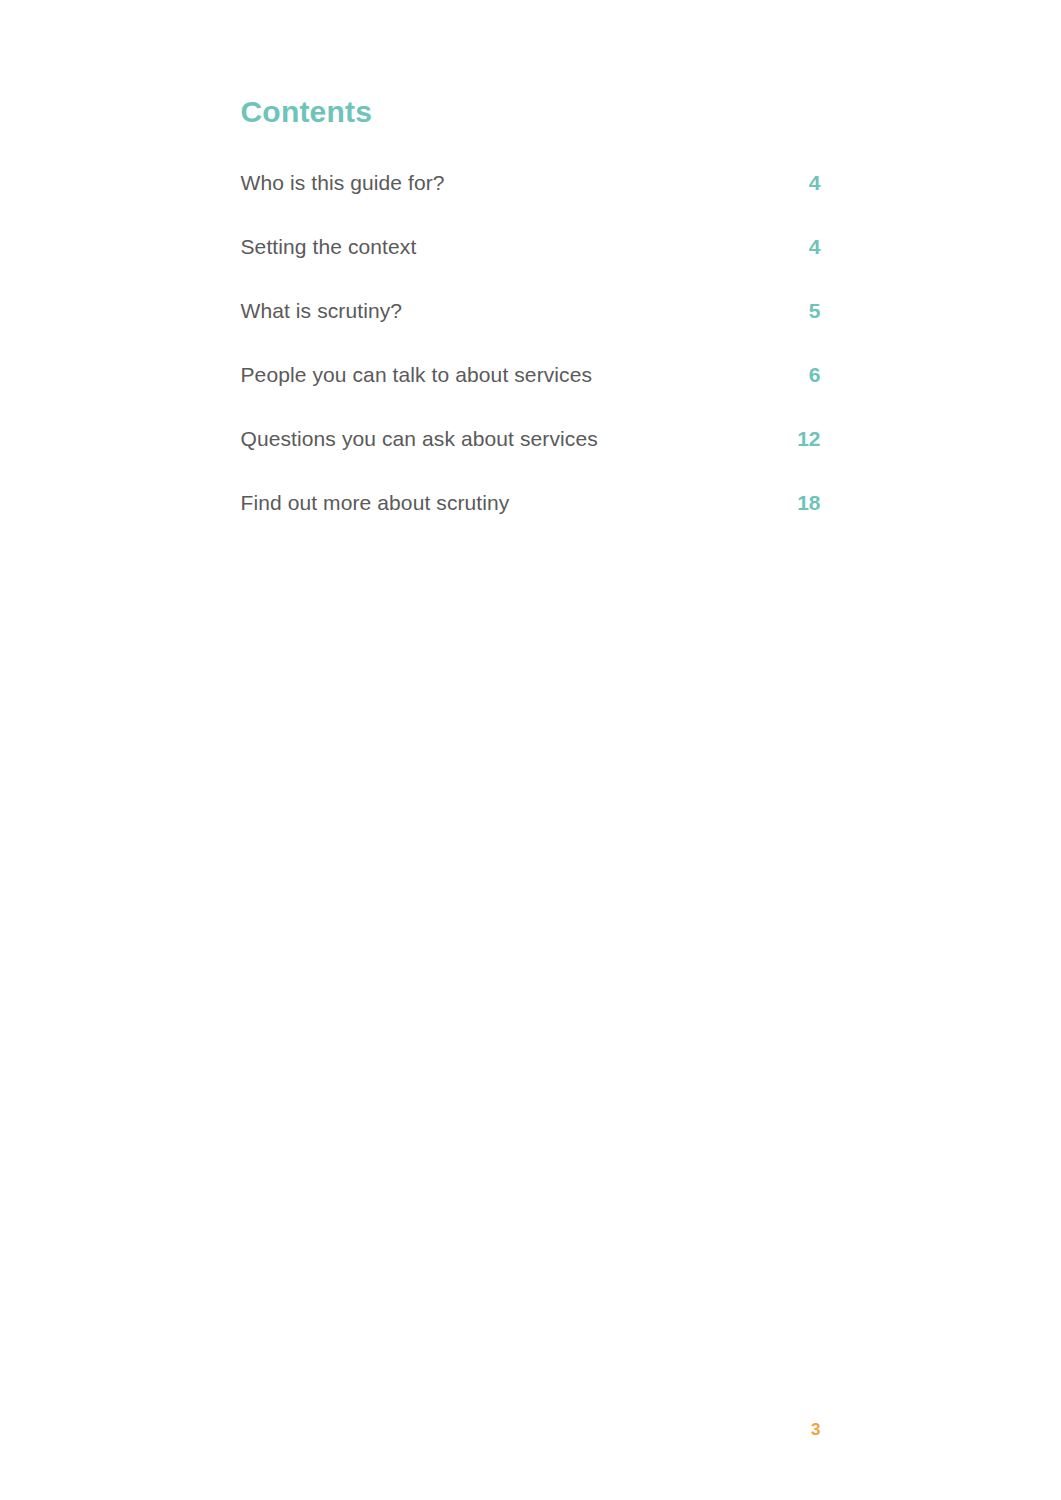Contents
Who is this guide for? 4
Setting the context 4
What is scrutiny? 5
People you can talk to about services 6
Questions you can ask about services 12
Find out more about scrutiny 18
3